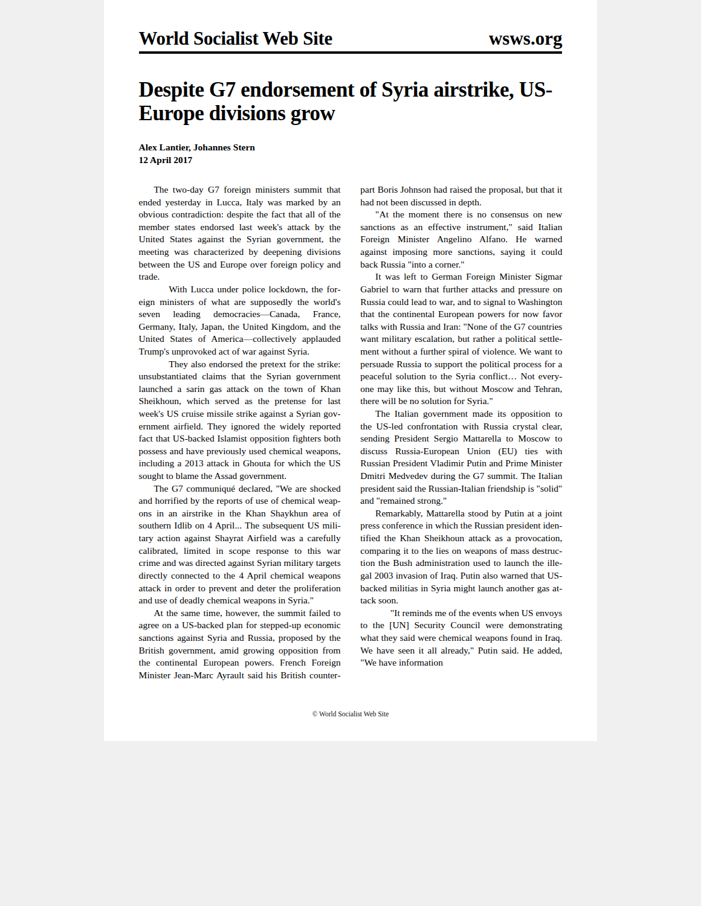World Socialist Web Site
wsws.org
Despite G7 endorsement of Syria airstrike, US-Europe divisions grow
Alex Lantier, Johannes Stern
12 April 2017
The two-day G7 foreign ministers summit that ended yesterday in Lucca, Italy was marked by an obvious contradiction: despite the fact that all of the member states endorsed last week's attack by the United States against the Syrian government, the meeting was characterized by deepening divisions between the US and Europe over foreign policy and trade.
With Lucca under police lockdown, the foreign ministers of what are supposedly the world's seven leading democracies—Canada, France, Germany, Italy, Japan, the United Kingdom, and the United States of America—collectively applauded Trump's unprovoked act of war against Syria.
They also endorsed the pretext for the strike: unsubstantiated claims that the Syrian government launched a sarin gas attack on the town of Khan Sheikhoun, which served as the pretense for last week's US cruise missile strike against a Syrian government airfield. They ignored the widely reported fact that US-backed Islamist opposition fighters both possess and have previously used chemical weapons, including a 2013 attack in Ghouta for which the US sought to blame the Assad government.
The G7 communiqué declared, "We are shocked and horrified by the reports of use of chemical weapons in an airstrike in the Khan Shaykhun area of southern Idlib on 4 April... The subsequent US military action against Shayrat Airfield was a carefully calibrated, limited in scope response to this war crime and was directed against Syrian military targets directly connected to the 4 April chemical weapons attack in order to prevent and deter the proliferation and use of deadly chemical weapons in Syria."
At the same time, however, the summit failed to agree on a US-backed plan for stepped-up economic sanctions against Syria and Russia, proposed by the British government, amid growing opposition from the continental European powers. French Foreign Minister Jean-Marc Ayrault said his British counterpart Boris Johnson had raised the proposal, but that it had not been discussed in depth.
"At the moment there is no consensus on new sanctions as an effective instrument," said Italian Foreign Minister Angelino Alfano. He warned against imposing more sanctions, saying it could back Russia "into a corner."
It was left to German Foreign Minister Sigmar Gabriel to warn that further attacks and pressure on Russia could lead to war, and to signal to Washington that the continental European powers for now favor talks with Russia and Iran: "None of the G7 countries want military escalation, but rather a political settlement without a further spiral of violence. We want to persuade Russia to support the political process for a peaceful solution to the Syria conflict… Not everyone may like this, but without Moscow and Tehran, there will be no solution for Syria."
The Italian government made its opposition to the US-led confrontation with Russia crystal clear, sending President Sergio Mattarella to Moscow to discuss Russia-European Union (EU) ties with Russian President Vladimir Putin and Prime Minister Dmitri Medvedev during the G7 summit. The Italian president said the Russian-Italian friendship is "solid" and "remained strong."
Remarkably, Mattarella stood by Putin at a joint press conference in which the Russian president identified the Khan Sheikhoun attack as a provocation, comparing it to the lies on weapons of mass destruction the Bush administration used to launch the illegal 2003 invasion of Iraq. Putin also warned that US-backed militias in Syria might launch another gas attack soon.
"It reminds me of the events when US envoys to the [UN] Security Council were demonstrating what they said were chemical weapons found in Iraq. We have seen it all already," Putin said. He added, "We have information
© World Socialist Web Site